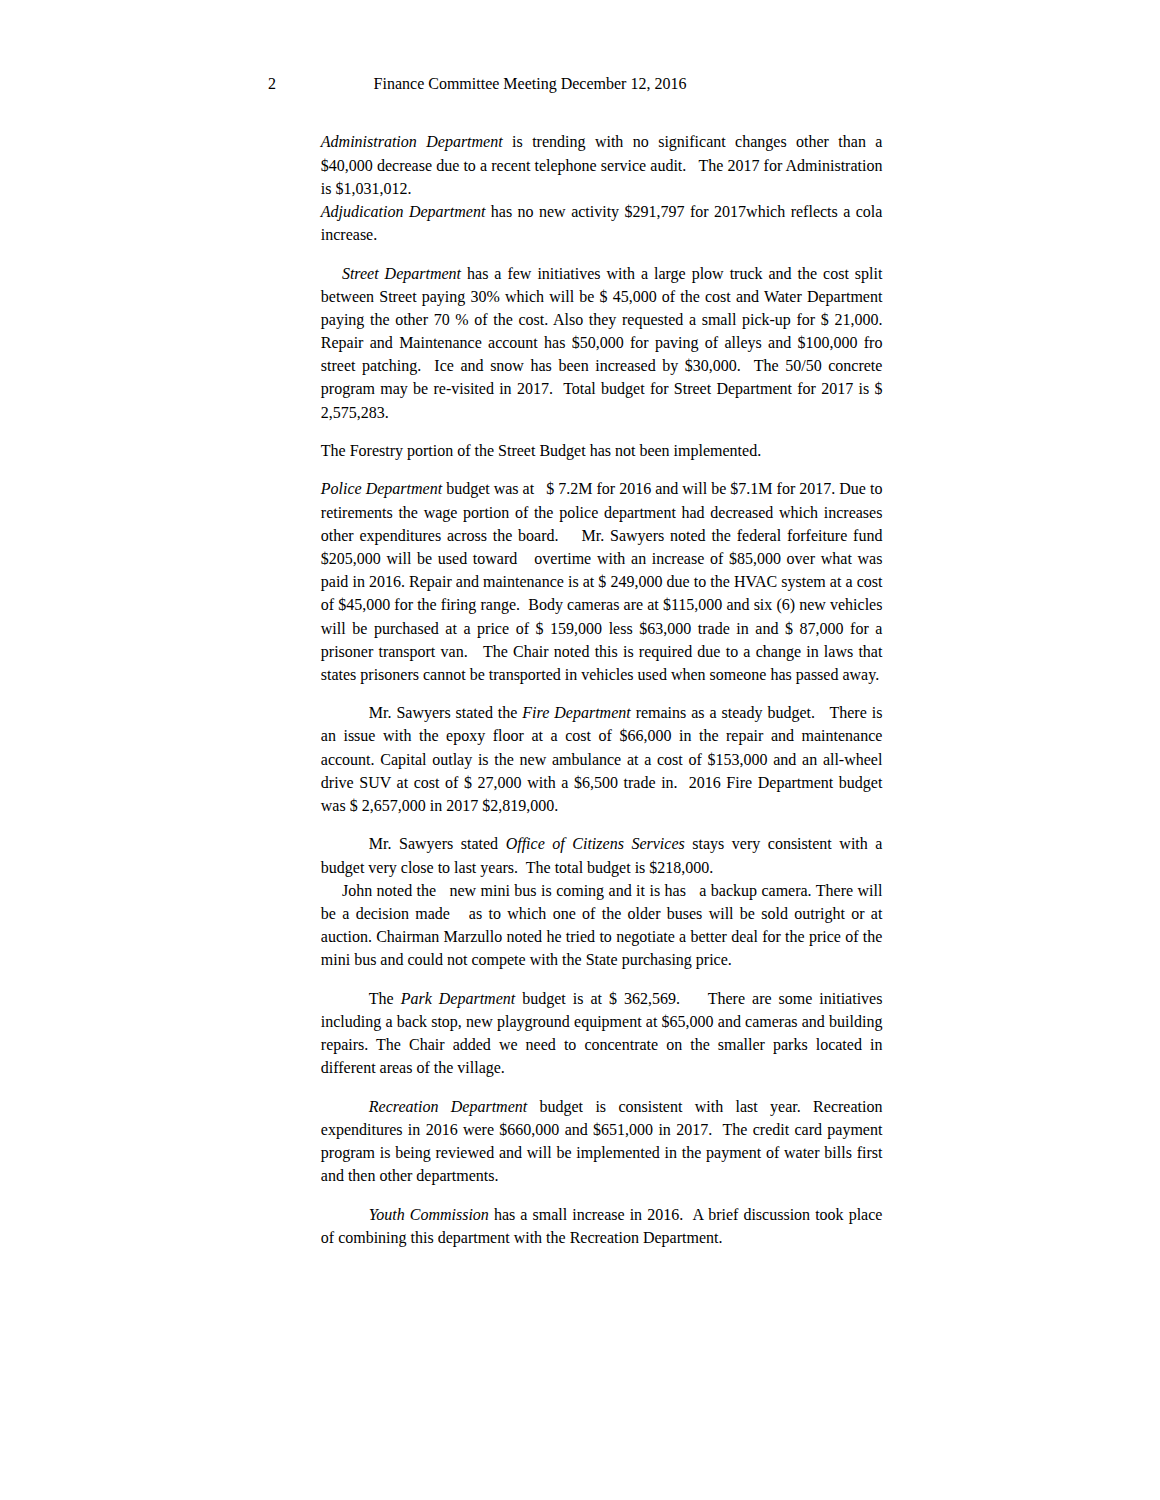2
Finance Committee Meeting December 12, 2016
Administration Department is trending with no significant changes other than a $40,000 decrease due to a recent telephone service audit. The 2017 for Administration is $1,031,012.
Adjudication Department has no new activity $291,797 for 2017which reflects a cola increase.
Street Department has a few initiatives with a large plow truck and the cost split between Street paying 30% which will be $ 45,000 of the cost and Water Department paying the other 70 % of the cost. Also they requested a small pick-up for $ 21,000. Repair and Maintenance account has $50,000 for paving of alleys and $100,000 fro street patching. Ice and snow has been increased by $30,000. The 50/50 concrete program may be re-visited in 2017. Total budget for Street Department for 2017 is $ 2,575,283.
The Forestry portion of the Street Budget has not been implemented.
Police Department budget was at $ 7.2M for 2016 and will be $7.1M for 2017. Due to retirements the wage portion of the police department had decreased which increases other expenditures across the board. Mr. Sawyers noted the federal forfeiture fund $205,000 will be used toward overtime with an increase of $85,000 over what was paid in 2016. Repair and maintenance is at $ 249,000 due to the HVAC system at a cost of $45,000 for the firing range. Body cameras are at $115,000 and six (6) new vehicles will be purchased at a price of $ 159,000 less $63,000 trade in and $ 87,000 for a prisoner transport van. The Chair noted this is required due to a change in laws that states prisoners cannot be transported in vehicles used when someone has passed away.
Mr. Sawyers stated the Fire Department remains as a steady budget. There is an issue with the epoxy floor at a cost of $66,000 in the repair and maintenance account. Capital outlay is the new ambulance at a cost of $153,000 and an all-wheel drive SUV at cost of $ 27,000 with a $6,500 trade in. 2016 Fire Department budget was $ 2,657,000 in 2017 $2,819,000.
Mr. Sawyers stated Office of Citizens Services stays very consistent with a budget very close to last years. The total budget is $218,000.
John noted the new mini bus is coming and it is has a backup camera. There will be a decision made as to which one of the older buses will be sold outright or at auction. Chairman Marzullo noted he tried to negotiate a better deal for the price of the mini bus and could not compete with the State purchasing price.
The Park Department budget is at $ 362,569. There are some initiatives including a back stop, new playground equipment at $65,000 and cameras and building repairs. The Chair added we need to concentrate on the smaller parks located in different areas of the village.
Recreation Department budget is consistent with last year. Recreation expenditures in 2016 were $660,000 and $651,000 in 2017. The credit card payment program is being reviewed and will be implemented in the payment of water bills first and then other departments.
Youth Commission has a small increase in 2016. A brief discussion took place of combining this department with the Recreation Department.